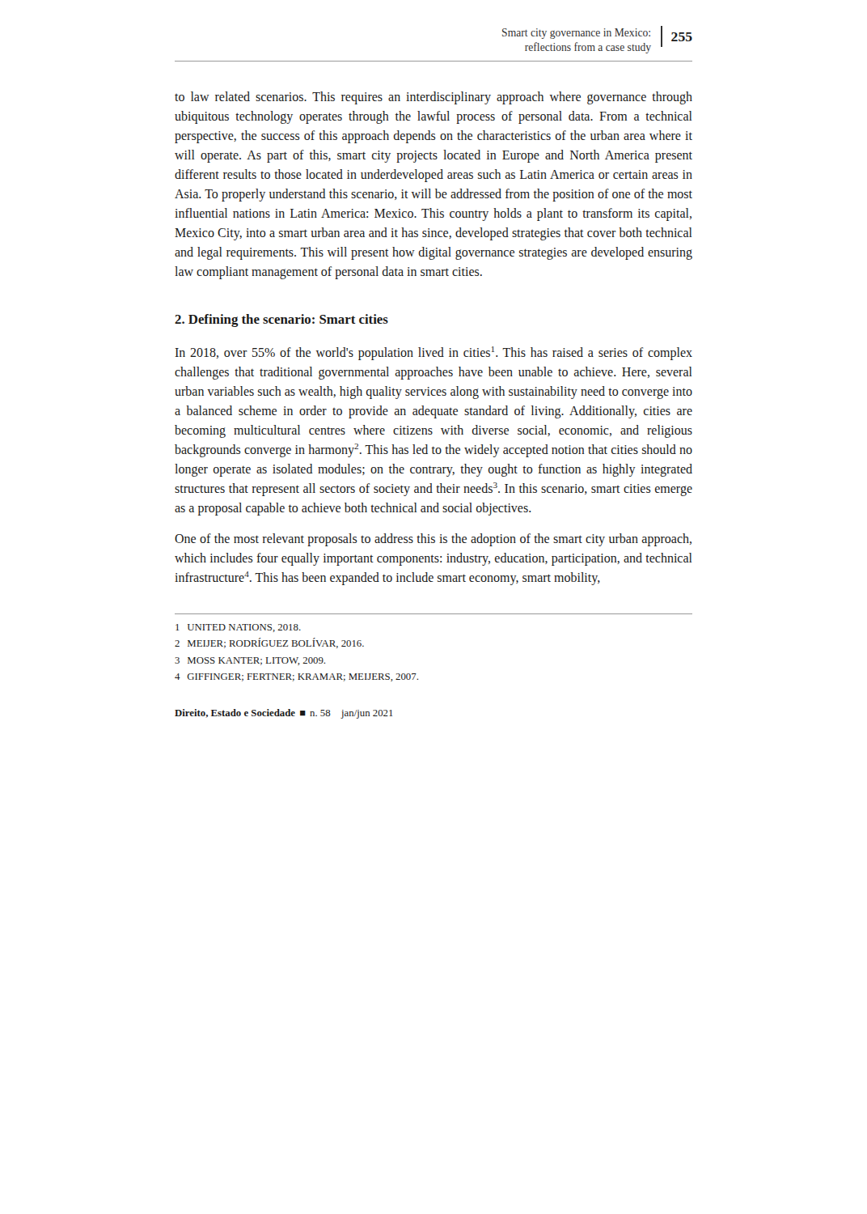Smart city governance in Mexico:
reflections from a case study
255
to law related scenarios. This requires an interdisciplinary approach where governance through ubiquitous technology operates through the lawful process of personal data. From a technical perspective, the success of this approach depends on the characteristics of the urban area where it will operate. As part of this, smart city projects located in Europe and North America present different results to those located in underdeveloped areas such as Latin America or certain areas in Asia. To properly understand this scenario, it will be addressed from the position of one of the most influential nations in Latin America: Mexico. This country holds a plant to transform its capital, Mexico City, into a smart urban area and it has since, developed strategies that cover both technical and legal requirements. This will present how digital governance strategies are developed ensuring law compliant management of personal data in smart cities.
2. Defining the scenario: Smart cities
In 2018, over 55% of the world's population lived in cities1. This has raised a series of complex challenges that traditional governmental approaches have been unable to achieve. Here, several urban variables such as wealth, high quality services along with sustainability need to converge into a balanced scheme in order to provide an adequate standard of living. Additionally, cities are becoming multicultural centres where citizens with diverse social, economic, and religious backgrounds converge in harmony2. This has led to the widely accepted notion that cities should no longer operate as isolated modules; on the contrary, they ought to function as highly integrated structures that represent all sectors of society and their needs3. In this scenario, smart cities emerge as a proposal capable to achieve both technical and social objectives.
One of the most relevant proposals to address this is the adoption of the smart city urban approach, which includes four equally important components: industry, education, participation, and technical infrastructure4. This has been expanded to include smart economy, smart mobility,
1 UNITED NATIONS, 2018.
2 MEIJER; RODRÍGUEZ BOLÍVAR, 2016.
3 MOSS KANTER; LITOW, 2009.
4 GIFFINGER; FERTNER; KRAMAR; MEIJERS, 2007.
Direito, Estado e Sociedade■n. 58 jan/jun 2021